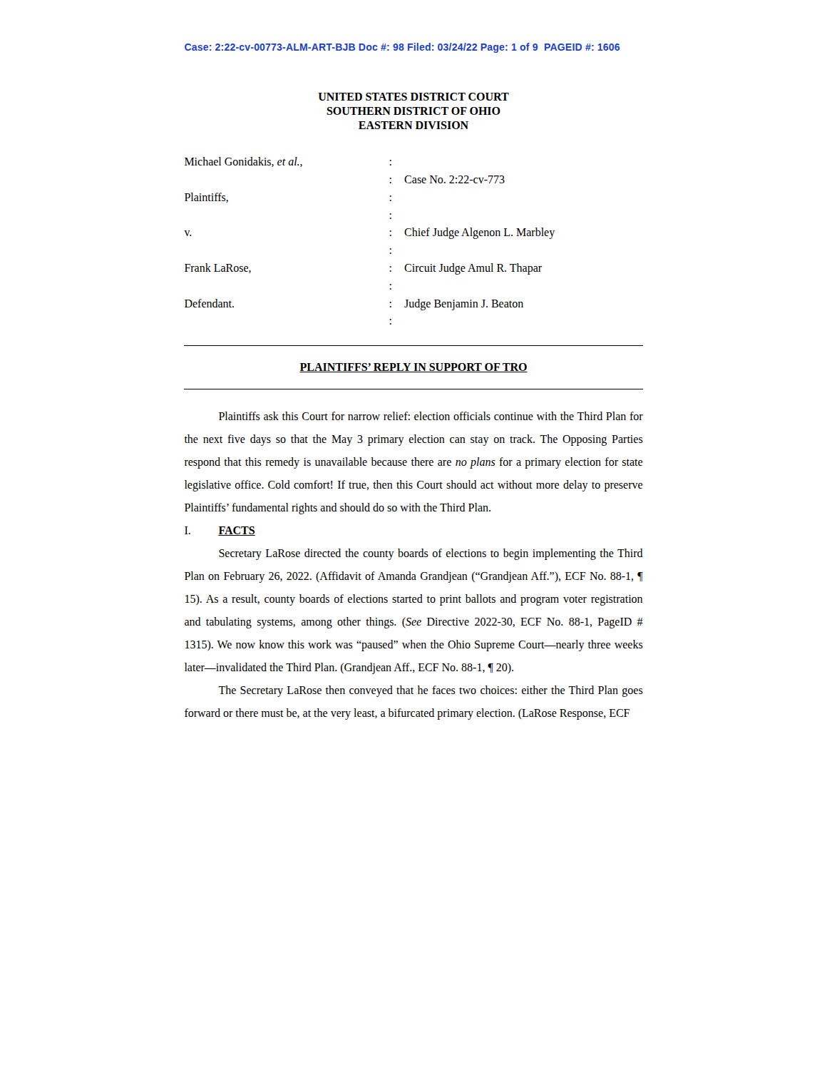Case: 2:22-cv-00773-ALM-ART-BJB Doc #: 98 Filed: 03/24/22 Page: 1 of 9 PAGEID #: 1606
UNITED STATES DISTRICT COURT
SOUTHERN DISTRICT OF OHIO
EASTERN DIVISION
| Michael Gonidakis, et al. , | : | |
| | : | Case No. 2:22-cv-773 |
| Plaintiffs, | : | |
| | : | |
| v. | : | Chief Judge Algenon L. Marbley |
| | : | |
| Frank LaRose, | : | Circuit Judge Amul R. Thapar |
| | : | |
| Defendant. | : | Judge Benjamin J. Beaton |
| | : | |
PLAINTIFFS’ REPLY IN SUPPORT OF TRO
Plaintiffs ask this Court for narrow relief: election officials continue with the Third Plan for the next five days so that the May 3 primary election can stay on track. The Opposing Parties respond that this remedy is unavailable because there are no plans for a primary election for state legislative office. Cold comfort! If true, then this Court should act without more delay to preserve Plaintiffs’ fundamental rights and should do so with the Third Plan.
I. FACTS
Secretary LaRose directed the county boards of elections to begin implementing the Third Plan on February 26, 2022. (Affidavit of Amanda Grandjean (“Grandjean Aff.”), ECF No. 88-1, ¶ 15). As a result, county boards of elections started to print ballots and program voter registration and tabulating systems, among other things. (See Directive 2022-30, ECF No. 88-1, PageID # 1315). We now know this work was “paused” when the Ohio Supreme Court—nearly three weeks later—invalidated the Third Plan. (Grandjean Aff., ECF No. 88-1, ¶ 20).
The Secretary LaRose then conveyed that he faces two choices: either the Third Plan goes forward or there must be, at the very least, a bifurcated primary election. (LaRose Response, ECF